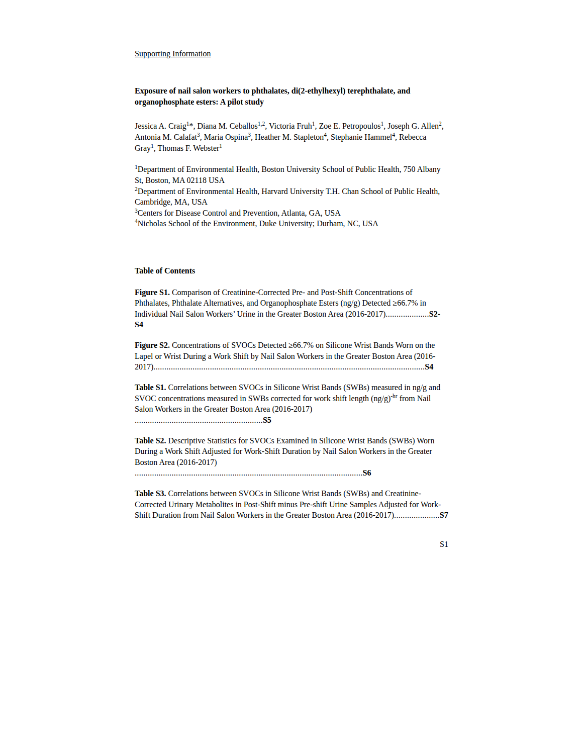Supporting Information
Exposure of nail salon workers to phthalates, di(2-ethylhexyl) terephthalate, and organophosphate esters: A pilot study
Jessica A. Craig1*, Diana M. Ceballos1,2, Victoria Fruh1, Zoe E. Petropoulos1, Joseph G. Allen2, Antonia M. Calafat3, Maria Ospina3, Heather M. Stapleton4, Stephanie Hammel4, Rebecca Gray1, Thomas F. Webster1
1Department of Environmental Health, Boston University School of Public Health, 750 Albany St, Boston, MA 02118 USA
2Department of Environmental Health, Harvard University T.H. Chan School of Public Health, Cambridge, MA, USA
3Centers for Disease Control and Prevention, Atlanta, GA, USA
4Nicholas School of the Environment, Duke University; Durham, NC, USA
Table of Contents
Figure S1. Comparison of Creatinine-Corrected Pre- and Post-Shift Concentrations of Phthalates, Phthalate Alternatives, and Organophosphate Esters (ng/g) Detected ≥66.7% in Individual Nail Salon Workers’ Urine in the Greater Boston Area (2016-2017).................... S2-S4
Figure S2. Concentrations of SVOCs Detected ≥66.7% on Silicone Wrist Bands Worn on the Lapel or Wrist During a Work Shift by Nail Salon Workers in the Greater Boston Area (2016-2017)............................................................................................................................. S4
Table S1. Correlations between SVOCs in Silicone Wrist Bands (SWBs) measured in ng/g and SVOC concentrations measured in SWBs corrected for work shift length (ng/g)-hr from Nail Salon Workers in the Greater Boston Area (2016-2017) ........................................................... S5
Table S2. Descriptive Statistics for SVOCs Examined in Silicone Wrist Bands (SWBs) Worn During a Work Shift Adjusted for Work-Shift Duration by Nail Salon Workers in the Greater Boston Area (2016-2017) ......................................................................................................... S6
Table S3. Correlations between SVOCs in Silicone Wrist Bands (SWBs) and Creatinine-Corrected Urinary Metabolites in Post-Shift minus Pre-shift Urine Samples Adjusted for Work-Shift Duration from Nail Salon Workers in the Greater Boston Area (2016-2017)..................... S7
S1